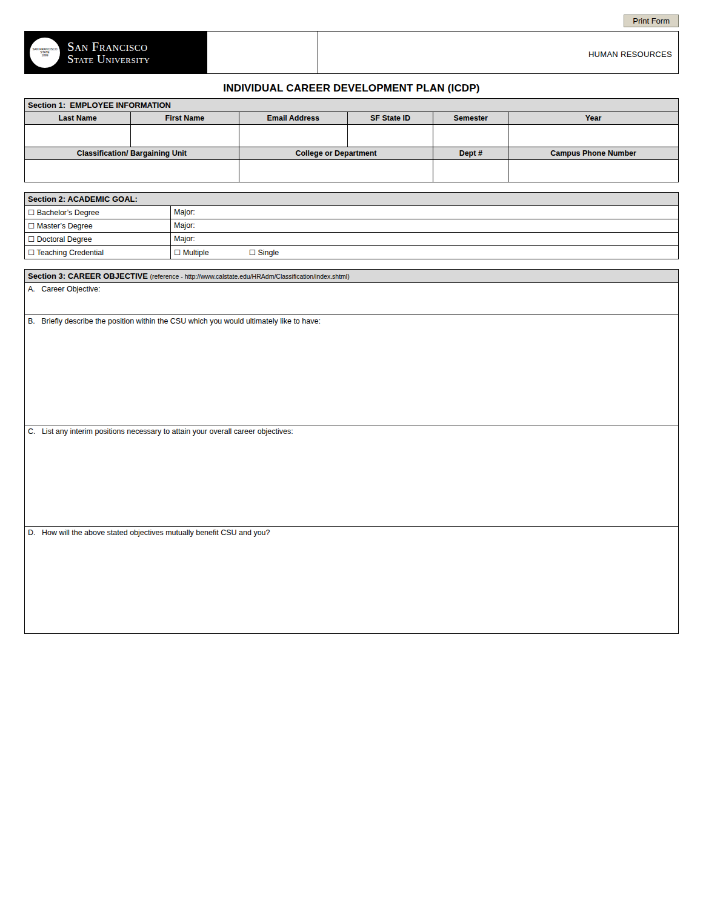Print Form
| SAN FRANCISCO STATE 1899 San Francisco State University | | HUMAN RESOURCES |
INDIVIDUAL CAREER DEVELOPMENT PLAN (ICDP)
| Section 1: EMPLOYEE INFORMATION |
| Last Name | First Name | Email Address | SF State ID | Semester | Year |
| Classification/ Bargaining Unit | College or Department | Dept # | Campus Phone Number |
| Section 2: ACADEMIC GOAL: |
| ☐ Bachelor’s Degree | Major: |
| ☐ Master’s Degree | Major: |
| ☐ Doctoral Degree | Major: |
| ☐ Teaching Credential | ☐ Multiple ☐ Single |
| Section 3: CAREER OBJECTIVE (reference - http://www.calstate.edu/HRAdm/Classification/index.shtml) |
| A. Career Objective: |
| B. Briefly describe the position within the CSU which you would ultimately like to have: |
| C. List any interim positions necessary to attain your overall career objectives: |
| D. How will the above stated objectives mutually benefit CSU and you? |